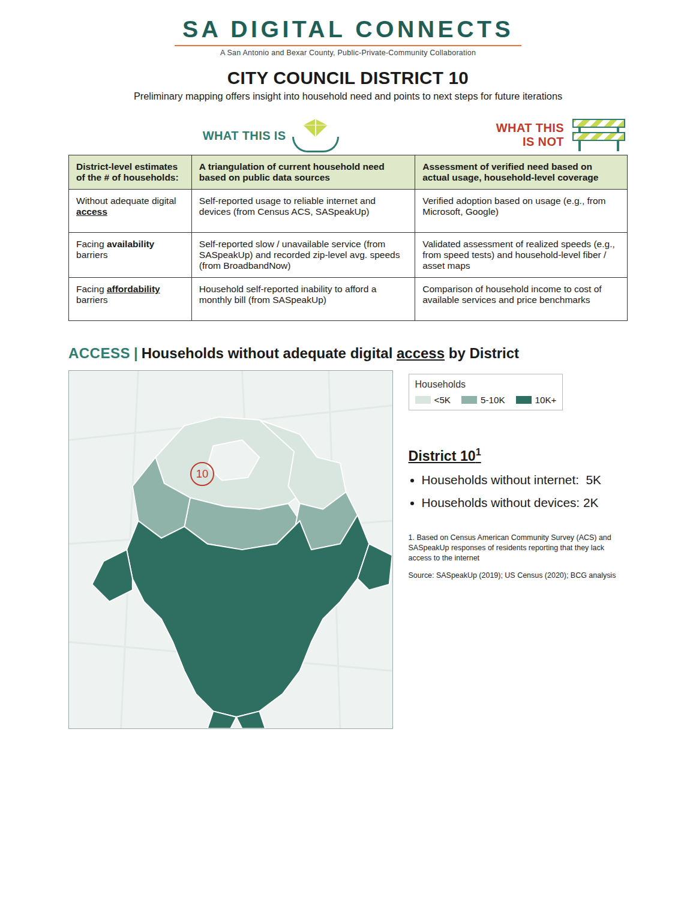SA DIGITAL CONNECTS
A San Antonio and Bexar County, Public-Private-Community Collaboration
CITY COUNCIL DISTRICT 10
Preliminary mapping offers insight into household need and points to next steps for future iterations
WHAT THIS IS
WHAT THIS
IS NOT
| District-level estimates of the # of households: | A triangulation of current household need based on public data sources | Assessment of verified need based on actual usage, household-level coverage |
| --- | --- | --- |
| Without adequate digital access | Self-reported usage to reliable internet and devices (from Census ACS, SASpeakUp) | Verified adoption based on usage (e.g., from Microsoft, Google) |
| Facing availability barriers | Self-reported slow / unavailable service (from SASpeakUp) and recorded zip-level avg. speeds (from BroadbandNow) | Validated assessment of realized speeds (e.g., from speed tests) and household-level fiber / asset maps |
| Facing affordability barriers | Household self-reported inability to afford a monthly bill (from SASpeakUp) | Comparison of household income to cost of available services and price benchmarks |
ACCESS|Households without adequate digital access by District
10
Households
<5K 5-10K 10K+
District 101
Households without internet: 5K
Households without devices: 2K
1. Based on Census American Community Survey (ACS) and SASpeakUp responses of residents reporting that they lack access to the internet
Source: SASpeakUp (2019); US Census (2020); BCG analysis